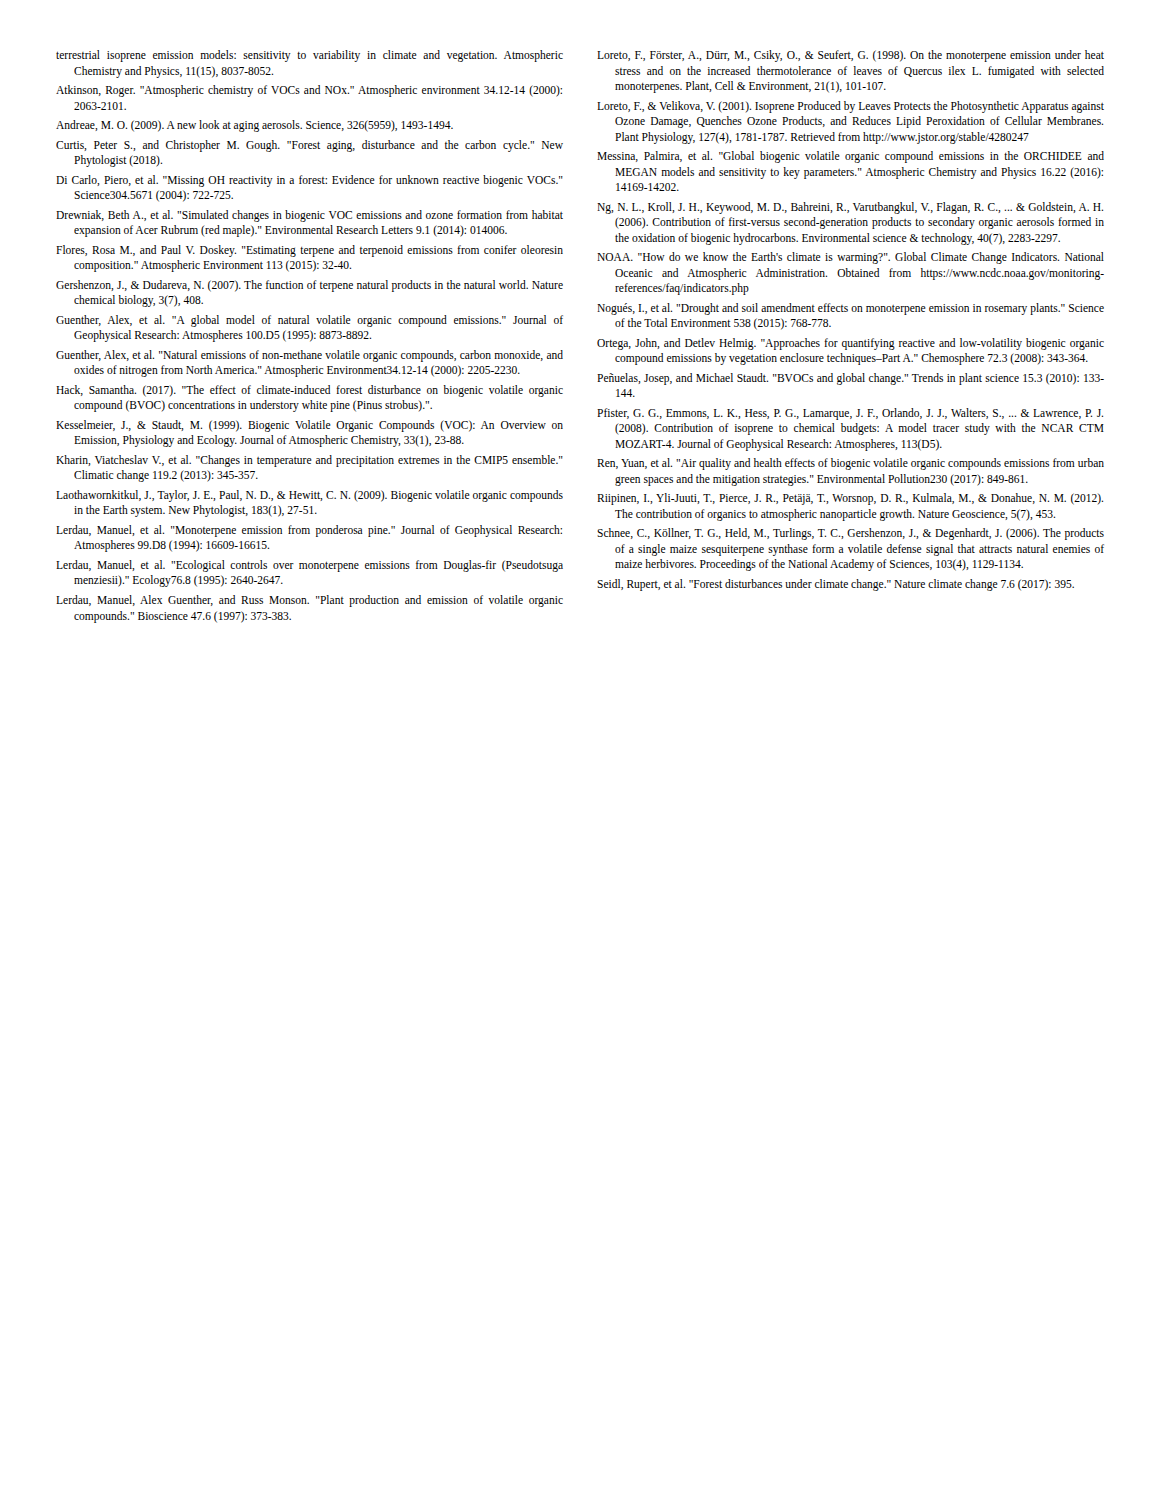terrestrial isoprene emission models: sensitivity to variability in climate and vegetation. Atmospheric Chemistry and Physics, 11(15), 8037-8052.
Atkinson, Roger. "Atmospheric chemistry of VOCs and NOx." Atmospheric environment 34.12-14 (2000): 2063-2101.
Andreae, M. O. (2009). A new look at aging aerosols. Science, 326(5959), 1493-1494.
Curtis, Peter S., and Christopher M. Gough. "Forest aging, disturbance and the carbon cycle." New Phytologist (2018).
Di Carlo, Piero, et al. "Missing OH reactivity in a forest: Evidence for unknown reactive biogenic VOCs." Science304.5671 (2004): 722-725.
Drewniak, Beth A., et al. "Simulated changes in biogenic VOC emissions and ozone formation from habitat expansion of Acer Rubrum (red maple)." Environmental Research Letters 9.1 (2014): 014006.
Flores, Rosa M., and Paul V. Doskey. "Estimating terpene and terpenoid emissions from conifer oleoresin composition." Atmospheric Environment 113 (2015): 32-40.
Gershenzon, J., & Dudareva, N. (2007). The function of terpene natural products in the natural world. Nature chemical biology, 3(7), 408.
Guenther, Alex, et al. "A global model of natural volatile organic compound emissions." Journal of Geophysical Research: Atmospheres 100.D5 (1995): 8873-8892.
Guenther, Alex, et al. "Natural emissions of non-methane volatile organic compounds, carbon monoxide, and oxides of nitrogen from North America." Atmospheric Environment34.12-14 (2000): 2205-2230.
Hack, Samantha. (2017). "The effect of climate-induced forest disturbance on biogenic volatile organic compound (BVOC) concentrations in understory white pine (Pinus strobus).".
Kesselmeier, J., & Staudt, M. (1999). Biogenic Volatile Organic Compounds (VOC): An Overview on Emission, Physiology and Ecology. Journal of Atmospheric Chemistry, 33(1), 23-88.
Kharin, Viatcheslav V., et al. "Changes in temperature and precipitation extremes in the CMIP5 ensemble." Climatic change 119.2 (2013): 345-357.
Laothawornkitkul, J., Taylor, J. E., Paul, N. D., & Hewitt, C. N. (2009). Biogenic volatile organic compounds in the Earth system. New Phytologist, 183(1), 27-51.
Lerdau, Manuel, et al. "Monoterpene emission from ponderosa pine." Journal of Geophysical Research: Atmospheres 99.D8 (1994): 16609-16615.
Lerdau, Manuel, et al. "Ecological controls over monoterpene emissions from Douglas-fir (Pseudotsuga menziesii)." Ecology76.8 (1995): 2640-2647.
Lerdau, Manuel, Alex Guenther, and Russ Monson. "Plant production and emission of volatile organic compounds." Bioscience 47.6 (1997): 373-383.
Loreto, F., Förster, A., Dürr, M., Csiky, O., & Seufert, G. (1998). On the monoterpene emission under heat stress and on the increased thermotolerance of leaves of Quercus ilex L. fumigated with selected monoterpenes. Plant, Cell & Environment, 21(1), 101-107.
Loreto, F., & Velikova, V. (2001). Isoprene Produced by Leaves Protects the Photosynthetic Apparatus against Ozone Damage, Quenches Ozone Products, and Reduces Lipid Peroxidation of Cellular Membranes. Plant Physiology, 127(4), 1781-1787. Retrieved from http://www.jstor.org/stable/4280247
Messina, Palmira, et al. "Global biogenic volatile organic compound emissions in the ORCHIDEE and MEGAN models and sensitivity to key parameters." Atmospheric Chemistry and Physics 16.22 (2016): 14169-14202.
Ng, N. L., Kroll, J. H., Keywood, M. D., Bahreini, R., Varutbangkul, V., Flagan, R. C., ... & Goldstein, A. H. (2006). Contribution of first-versus second-generation products to secondary organic aerosols formed in the oxidation of biogenic hydrocarbons. Environmental science & technology, 40(7), 2283-2297.
NOAA. "How do we know the Earth's climate is warming?". Global Climate Change Indicators. National Oceanic and Atmospheric Administration. Obtained from https://www.ncdc.noaa.gov/monitoring-references/faq/indicators.php
Nogués, I., et al. "Drought and soil amendment effects on monoterpene emission in rosemary plants." Science of the Total Environment 538 (2015): 768-778.
Ortega, John, and Detlev Helmig. "Approaches for quantifying reactive and low-volatility biogenic organic compound emissions by vegetation enclosure techniques–Part A." Chemosphere 72.3 (2008): 343-364.
Peñuelas, Josep, and Michael Staudt. "BVOCs and global change." Trends in plant science 15.3 (2010): 133-144.
Pfister, G. G., Emmons, L. K., Hess, P. G., Lamarque, J. F., Orlando, J. J., Walters, S., ... & Lawrence, P. J. (2008). Contribution of isoprene to chemical budgets: A model tracer study with the NCAR CTM MOZART-4. Journal of Geophysical Research: Atmospheres, 113(D5).
Ren, Yuan, et al. "Air quality and health effects of biogenic volatile organic compounds emissions from urban green spaces and the mitigation strategies." Environmental Pollution230 (2017): 849-861.
Riipinen, I., Yli-Juuti, T., Pierce, J. R., Petäjä, T., Worsnop, D. R., Kulmala, M., & Donahue, N. M. (2012). The contribution of organics to atmospheric nanoparticle growth. Nature Geoscience, 5(7), 453.
Schnee, C., Köllner, T. G., Held, M., Turlings, T. C., Gershenzon, J., & Degenhardt, J. (2006). The products of a single maize sesquiterpene synthase form a volatile defense signal that attracts natural enemies of maize herbivores. Proceedings of the National Academy of Sciences, 103(4), 1129-1134.
Seidl, Rupert, et al. "Forest disturbances under climate change." Nature climate change 7.6 (2017): 395.